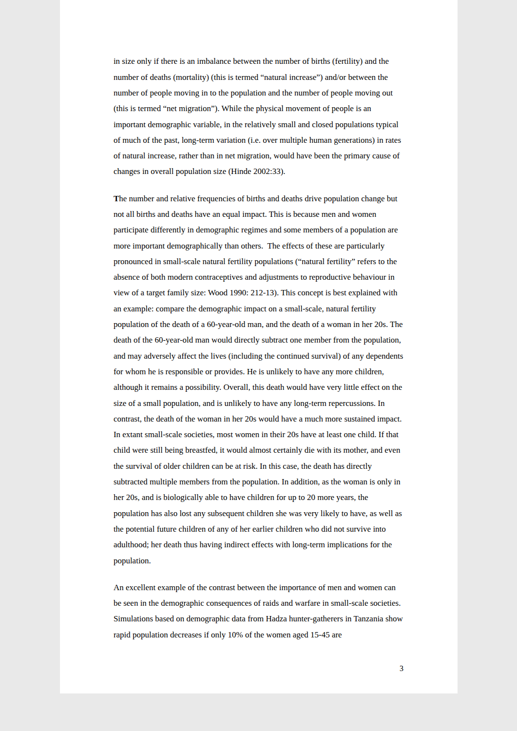in size only if there is an imbalance between the number of births (fertility) and the number of deaths (mortality) (this is termed “natural increase”) and/or between the number of people moving in to the population and the number of people moving out (this is termed “net migration”). While the physical movement of people is an important demographic variable, in the relatively small and closed populations typical of much of the past, long-term variation (i.e. over multiple human generations) in rates of natural increase, rather than in net migration, would have been the primary cause of changes in overall population size (Hinde 2002:33).
The number and relative frequencies of births and deaths drive population change but not all births and deaths have an equal impact. This is because men and women participate differently in demographic regimes and some members of a population are more important demographically than others. The effects of these are particularly pronounced in small-scale natural fertility populations (“natural fertility” refers to the absence of both modern contraceptives and adjustments to reproductive behaviour in view of a target family size: Wood 1990: 212-13). This concept is best explained with an example: compare the demographic impact on a small-scale, natural fertility population of the death of a 60-year-old man, and the death of a woman in her 20s. The death of the 60-year-old man would directly subtract one member from the population, and may adversely affect the lives (including the continued survival) of any dependents for whom he is responsible or provides. He is unlikely to have any more children, although it remains a possibility. Overall, this death would have very little effect on the size of a small population, and is unlikely to have any long-term repercussions. In contrast, the death of the woman in her 20s would have a much more sustained impact. In extant small-scale societies, most women in their 20s have at least one child. If that child were still being breastfed, it would almost certainly die with its mother, and even the survival of older children can be at risk. In this case, the death has directly subtracted multiple members from the population. In addition, as the woman is only in her 20s, and is biologically able to have children for up to 20 more years, the population has also lost any subsequent children she was very likely to have, as well as the potential future children of any of her earlier children who did not survive into adulthood; her death thus having indirect effects with long-term implications for the population.
An excellent example of the contrast between the importance of men and women can be seen in the demographic consequences of raids and warfare in small-scale societies. Simulations based on demographic data from Hadza hunter-gatherers in Tanzania show rapid population decreases if only 10% of the women aged 15-45 are
3